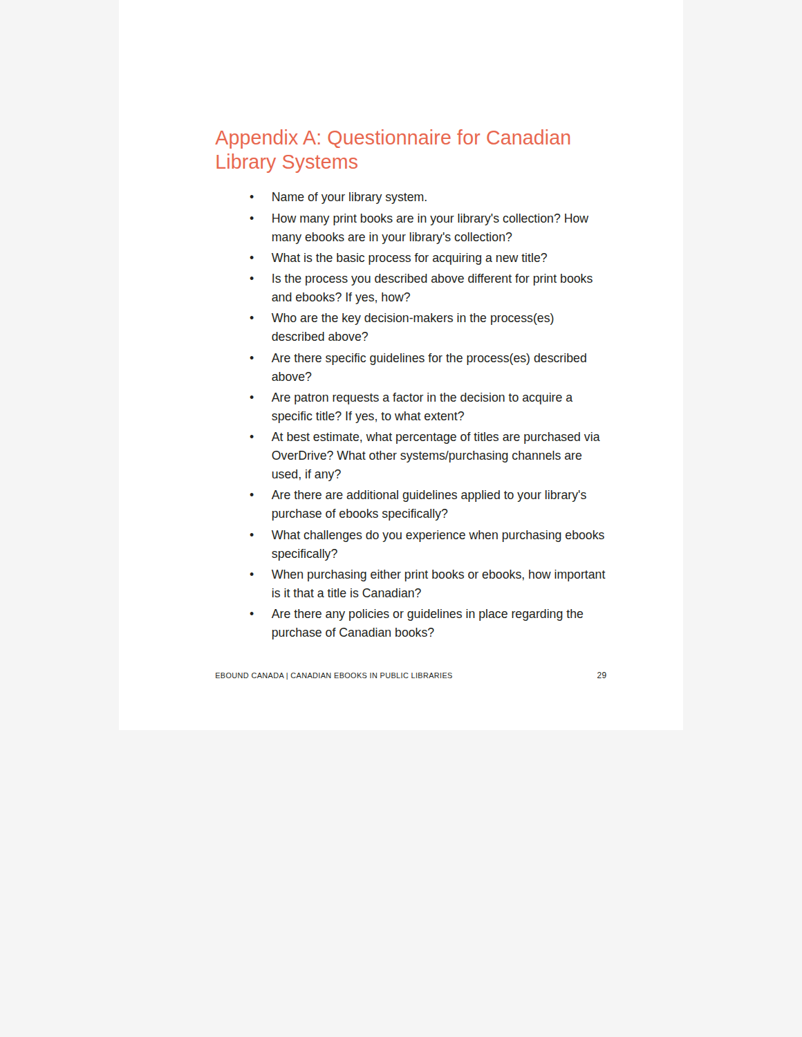Appendix A: Questionnaire for Canadian Library Systems
Name of your library system.
How many print books are in your library's collection? How many ebooks are in your library's collection?
What is the basic process for acquiring a new title?
Is the process you described above different for print books and ebooks? If yes, how?
Who are the key decision-makers in the process(es) described above?
Are there specific guidelines for the process(es) described above?
Are patron requests a factor in the decision to acquire a specific title? If yes, to what extent?
At best estimate, what percentage of titles are purchased via OverDrive? What other systems/purchasing channels are used, if any?
Are there are additional guidelines applied to your library's purchase of ebooks specifically?
What challenges do you experience when purchasing ebooks specifically?
When purchasing either print books or ebooks, how important is it that a title is Canadian?
Are there any policies or guidelines in place regarding the purchase of Canadian books?
eBOUND CANADA | CANADIAN EBOOKS IN PUBLIC LIBRARIES
29